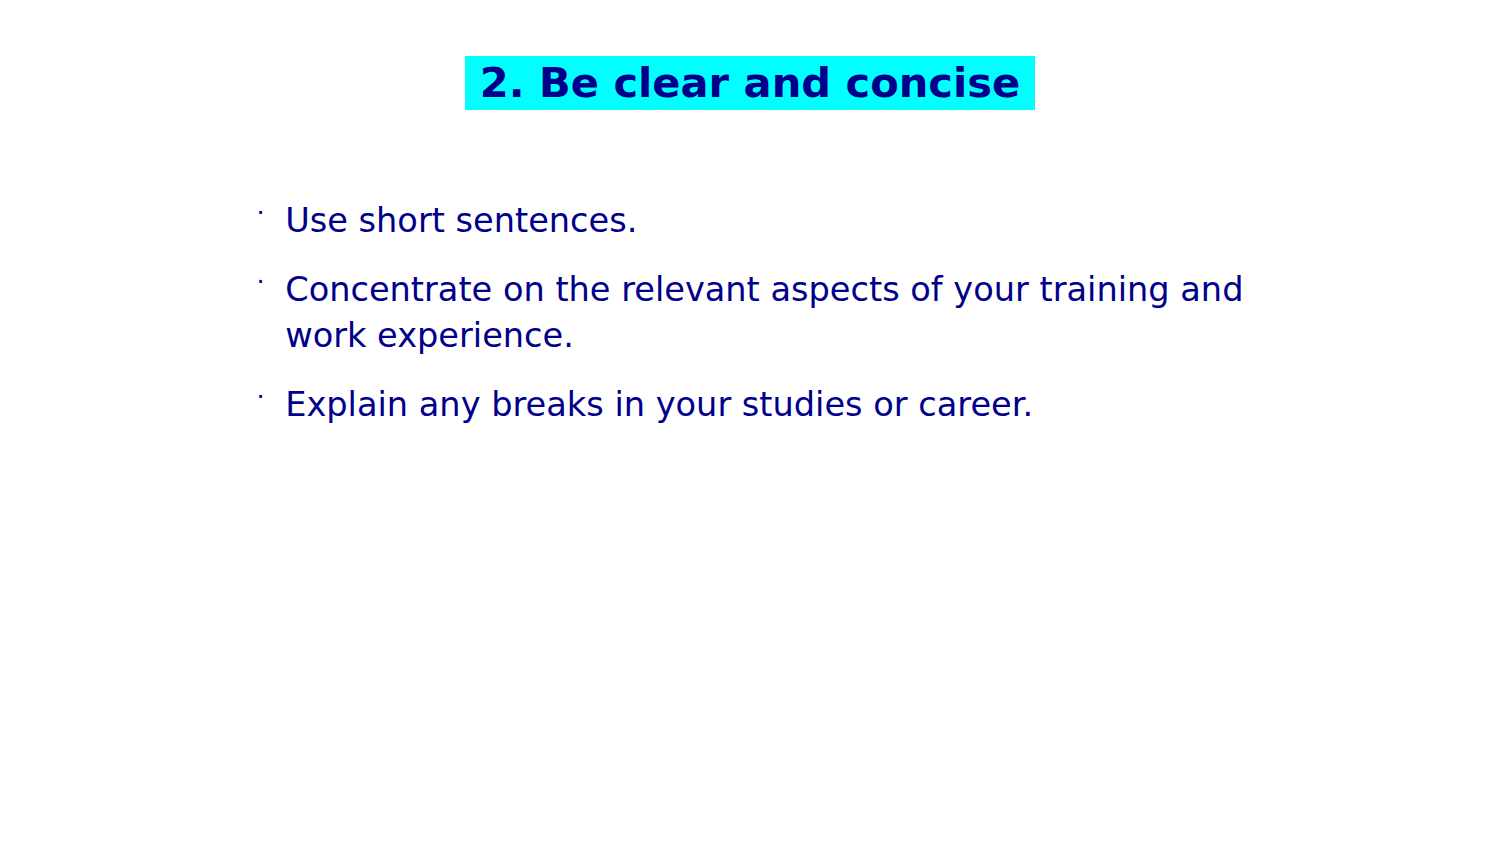2. Be clear and concise
Use short sentences.
Concentrate on the relevant aspects of your training and work experience.
Explain any breaks in your studies or career.